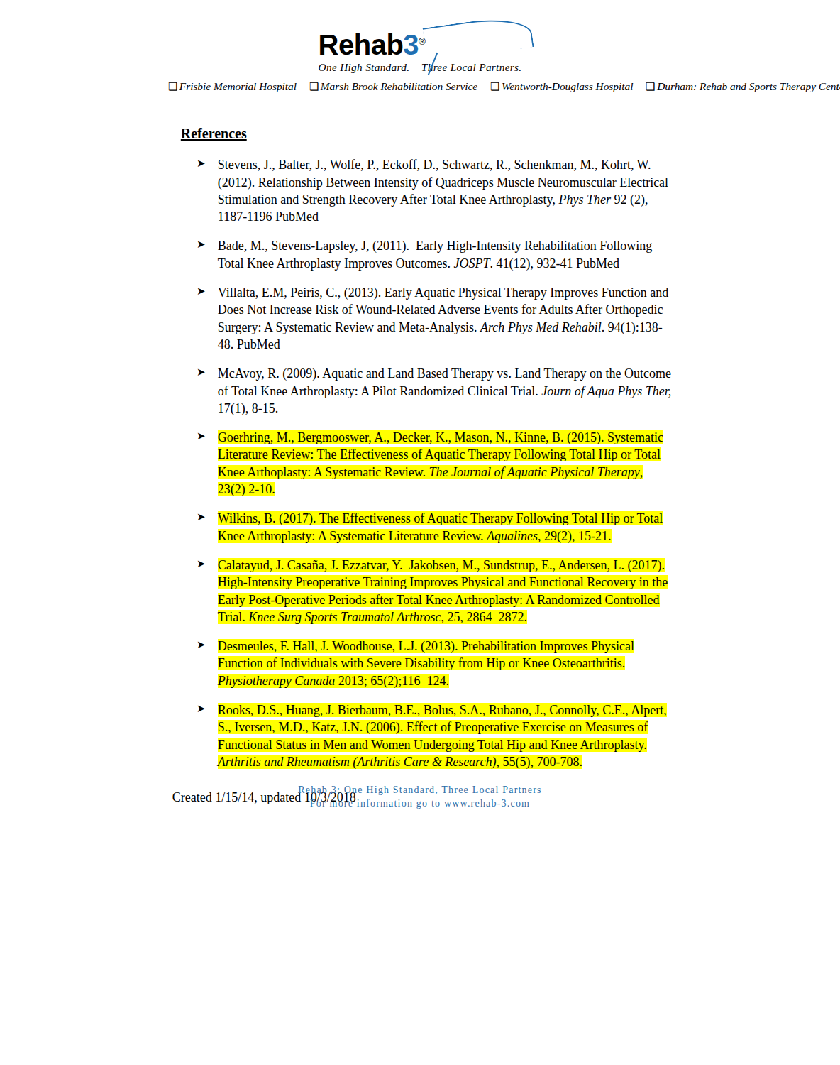Rehab3®
One High Standard. Three Local Partners.
❑Frisbie Memorial Hospital ❑Marsh Brook Rehabilitation Service ❑Wentworth-Douglass Hospital ❑Durham: Rehab and Sports Therapy Center
References
Stevens, J., Balter, J., Wolfe, P., Eckoff, D., Schwartz, R., Schenkman, M., Kohrt, W. (2012). Relationship Between Intensity of Quadriceps Muscle Neuromuscular Electrical Stimulation and Strength Recovery After Total Knee Arthroplasty, Phys Ther 92 (2), 1187-1196 PubMed
Bade, M., Stevens-Lapsley, J, (2011). Early High-Intensity Rehabilitation Following Total Knee Arthroplasty Improves Outcomes. JOSPT. 41(12), 932-41 PubMed
Villalta, E.M, Peiris, C., (2013). Early Aquatic Physical Therapy Improves Function and Does Not Increase Risk of Wound-Related Adverse Events for Adults After Orthopedic Surgery: A Systematic Review and Meta-Analysis. Arch Phys Med Rehabil. 94(1):138-48. PubMed
McAvoy, R. (2009). Aquatic and Land Based Therapy vs. Land Therapy on the Outcome of Total Knee Arthroplasty: A Pilot Randomized Clinical Trial. Journ of Aqua Phys Ther, 17(1), 8-15.
Goerhring, M., Bergmooswer, A., Decker, K., Mason, N., Kinne, B. (2015). Systematic Literature Review: The Effectiveness of Aquatic Therapy Following Total Hip or Total Knee Arthoplasty: A Systematic Review. The Journal of Aquatic Physical Therapy, 23(2) 2-10.
Wilkins, B. (2017). The Effectiveness of Aquatic Therapy Following Total Hip or Total Knee Arthroplasty: A Systematic Literature Review. Aqualines, 29(2), 15-21.
Calatayud, J. Casaña, J. Ezzatvar, Y. Jakobsen, M., Sundstrup, E., Andersen, L. (2017). High‑Intensity Preoperative Training Improves Physical and Functional Recovery in the Early Post‑Operative Periods after Total Knee Arthroplasty: A Randomized Controlled Trial. Knee Surg Sports Traumatol Arthrosc, 25, 2864–2872.
Desmeules, F. Hall, J. Woodhouse, L.J. (2013). Prehabilitation Improves Physical Function of Individuals with Severe Disability from Hip or Knee Osteoarthritis. Physiotherapy Canada 2013; 65(2);116–124.
Rooks, D.S., Huang, J. Bierbaum, B.E., Bolus, S.A., Rubano, J., Connolly, C.E., Alpert, S., Iversen, M.D., Katz, J.N. (2006). Effect of Preoperative Exercise on Measures of Functional Status in Men and Women Undergoing Total Hip and Knee Arthroplasty. Arthritis and Rheumatism (Arthritis Care & Research), 55(5), 700-708.
Created 1/15/14, updated 10/3/2018
Rehab 3: One High Standard, Three Local Partners
For more information go to www.rehab-3.com